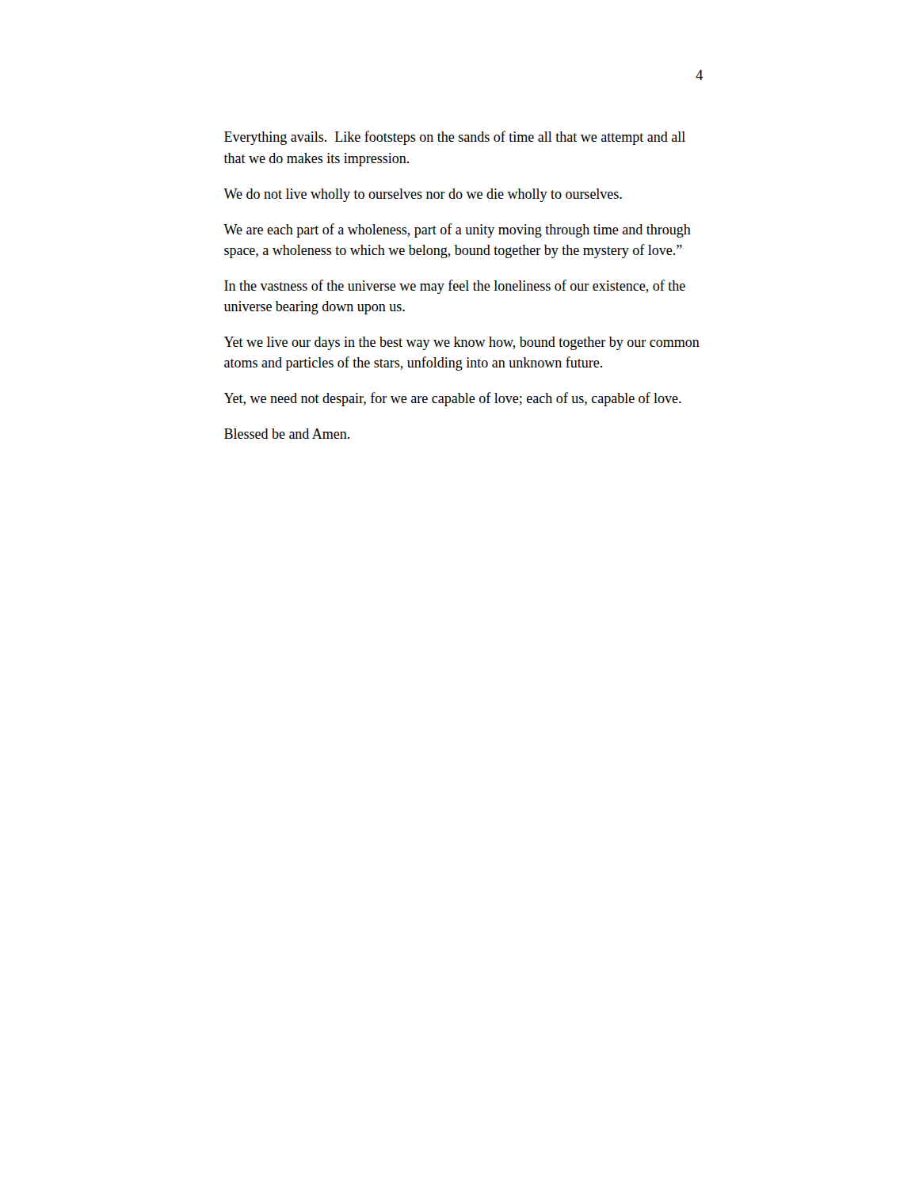4
Everything avails. Like footsteps on the sands of time all that we attempt and all that we do makes its impression.
We do not live wholly to ourselves nor do we die wholly to ourselves.
We are each part of a wholeness, part of a unity moving through time and through space, a wholeness to which we belong, bound together by the mystery of love.”
In the vastness of the universe we may feel the loneliness of our existence, of the universe bearing down upon us.
Yet we live our days in the best way we know how, bound together by our common atoms and particles of the stars, unfolding into an unknown future.
Yet, we need not despair, for we are capable of love; each of us, capable of love.
Blessed be and Amen.